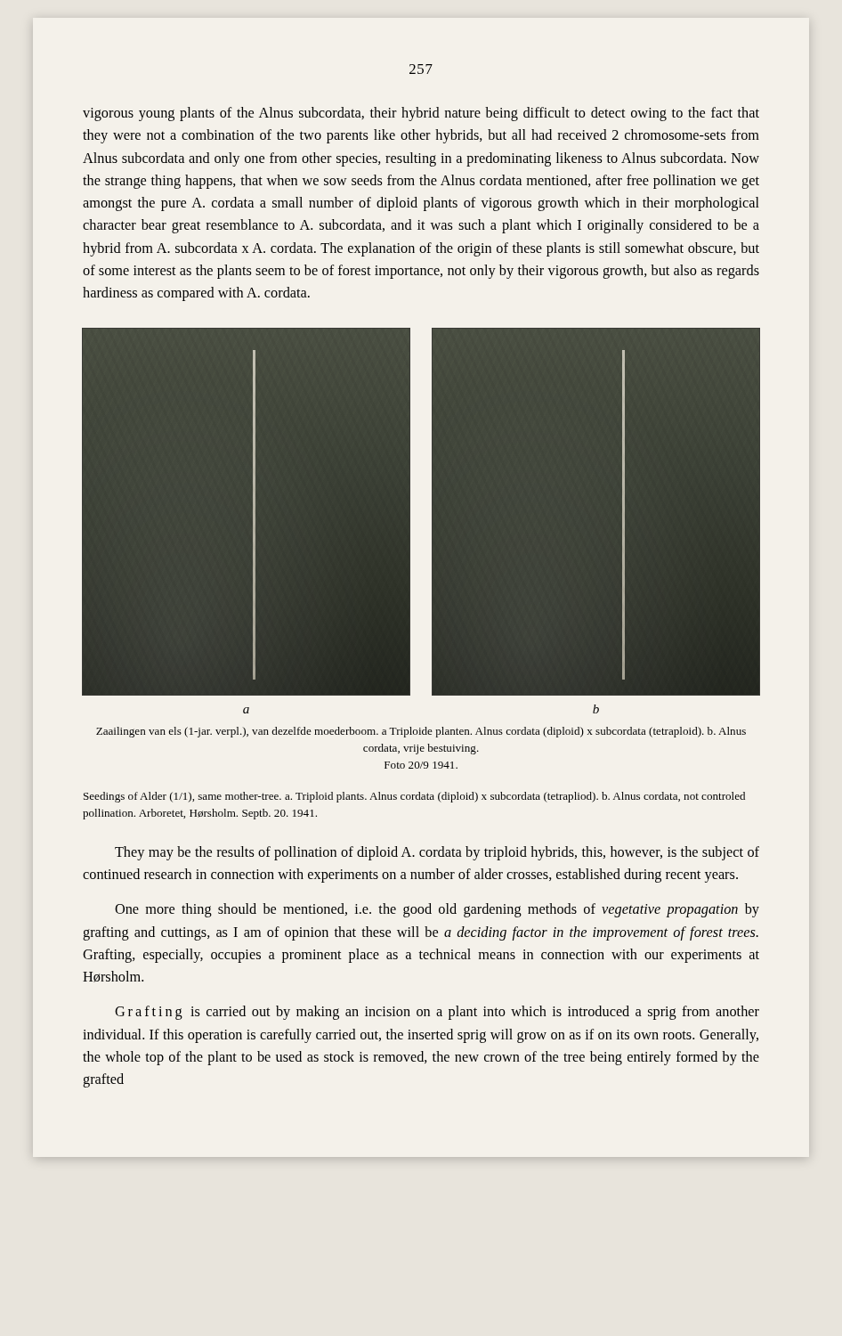257
vigorous young plants of the Alnus subcordata, their hybrid nature being difficult to detect owing to the fact that they were not a combination of the two parents like other hybrids, but all had received 2 chromosome-sets from Alnus subcordata and only one from other species, resulting in a predominating likeness to Alnus subcordata. Now the strange thing happens, that when we sow seeds from the Alnus cordata mentioned, after free pollination we get amongst the pure A. cordata a small number of diploid plants of vigorous growth which in their morphological character bear great resemblance to A. subcordata, and it was such a plant which I originally considered to be a hybrid from A. subcordata x A. cordata. The explanation of the origin of these plants is still somewhat obscure, but of some interest as the plants seem to be of forest importance, not only by their vigorous growth, but also as regards hardiness as compared with A. cordata.
a
b
Zaailingen van els (1-jar. verpl.), van dezelfde moederboom. a Triploide planten. Alnus cordata (diploid) x subcordata (tetraploid). b. Alnus cordata, vrije bestuiving.
Foto 20/9 1941.
Seedings of Alder (1/1), same mother-tree. a. Triploid plants. Alnus cordata (diploid) x subcordata (tetrapliod). b. Alnus cordata, not controled pollination. Arboretet, Hørsholm. Septb. 20. 1941.
They may be the results of pollination of diploid A. cordata by triploid hybrids, this, however, is the subject of continued research in connection with experiments on a number of alder crosses, established during recent years.
One more thing should be mentioned, i.e. the good old gardening methods of vegetative propagation by grafting and cuttings, as I am of opinion that these will be a deciding factor in the improvement of forest trees. Grafting, especially, occupies a prominent place as a technical means in connection with our experiments at Hørsholm.
Grafting is carried out by making an incision on a plant into which is introduced a sprig from another individual. If this operation is carefully carried out, the inserted sprig will grow on as if on its own roots. Generally, the whole top of the plant to be used as stock is removed, the new crown of the tree being entirely formed by the grafted